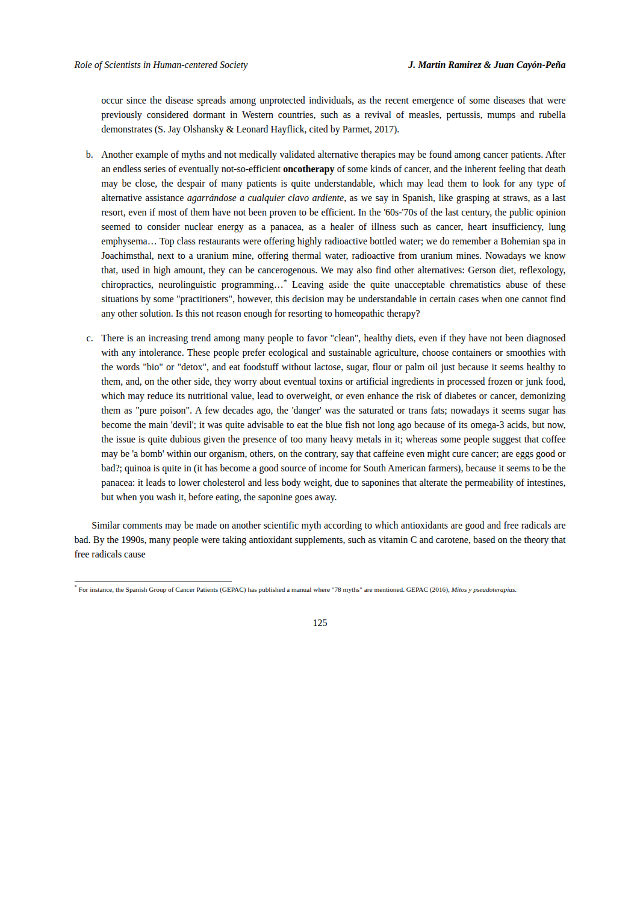Role of Scientists in Human-centered Society J. Martin Ramirez & Juan Cayón-Peña
occur since the disease spreads among unprotected individuals, as the recent emergence of some diseases that were previously considered dormant in Western countries, such as a revival of measles, pertussis, mumps and rubella demonstrates (S. Jay Olshansky & Leonard Hayflick, cited by Parmet, 2017).
Another example of myths and not medically validated alternative therapies may be found among cancer patients. After an endless series of eventually not-so-efficient oncotherapy of some kinds of cancer, and the inherent feeling that death may be close, the despair of many patients is quite understandable, which may lead them to look for any type of alternative assistance agarrándose a cualquier clavo ardiente, as we say in Spanish, like grasping at straws, as a last resort, even if most of them have not been proven to be efficient. In the '60s-'70s of the last century, the public opinion seemed to consider nuclear energy as a panacea, as a healer of illness such as cancer, heart insufficiency, lung emphysema… Top class restaurants were offering highly radioactive bottled water; we do remember a Bohemian spa in Joachimsthal, next to a uranium mine, offering thermal water, radioactive from uranium mines. Nowadays we know that, used in high amount, they can be cancerogenous. We may also find other alternatives: Gerson diet, reflexology, chiropractics, neurolinguistic programming…* Leaving aside the quite unacceptable chrematistics abuse of these situations by some "practitioners", however, this decision may be understandable in certain cases when one cannot find any other solution. Is this not reason enough for resorting to homeopathic therapy?
There is an increasing trend among many people to favor "clean", healthy diets, even if they have not been diagnosed with any intolerance. These people prefer ecological and sustainable agriculture, choose containers or smoothies with the words "bio" or "detox", and eat foodstuff without lactose, sugar, flour or palm oil just because it seems healthy to them, and, on the other side, they worry about eventual toxins or artificial ingredients in processed frozen or junk food, which may reduce its nutritional value, lead to overweight, or even enhance the risk of diabetes or cancer, demonizing them as "pure poison". A few decades ago, the 'danger' was the saturated or trans fats; nowadays it seems sugar has become the main 'devil'; it was quite advisable to eat the blue fish not long ago because of its omega-3 acids, but now, the issue is quite dubious given the presence of too many heavy metals in it; whereas some people suggest that coffee may be 'a bomb' within our organism, others, on the contrary, say that caffeine even might cure cancer; are eggs good or bad?; quinoa is quite in (it has become a good source of income for South American farmers), because it seems to be the panacea: it leads to lower cholesterol and less body weight, due to saponines that alterate the permeability of intestines, but when you wash it, before eating, the saponine goes away.
Similar comments may be made on another scientific myth according to which antioxidants are good and free radicals are bad. By the 1990s, many people were taking antioxidant supplements, such as vitamin C and carotene, based on the theory that free radicals cause
* For instance, the Spanish Group of Cancer Patients (GEPAC) has published a manual where "78 myths" are mentioned. GEPAC (2016), Mitos y pseudoterapias.
125